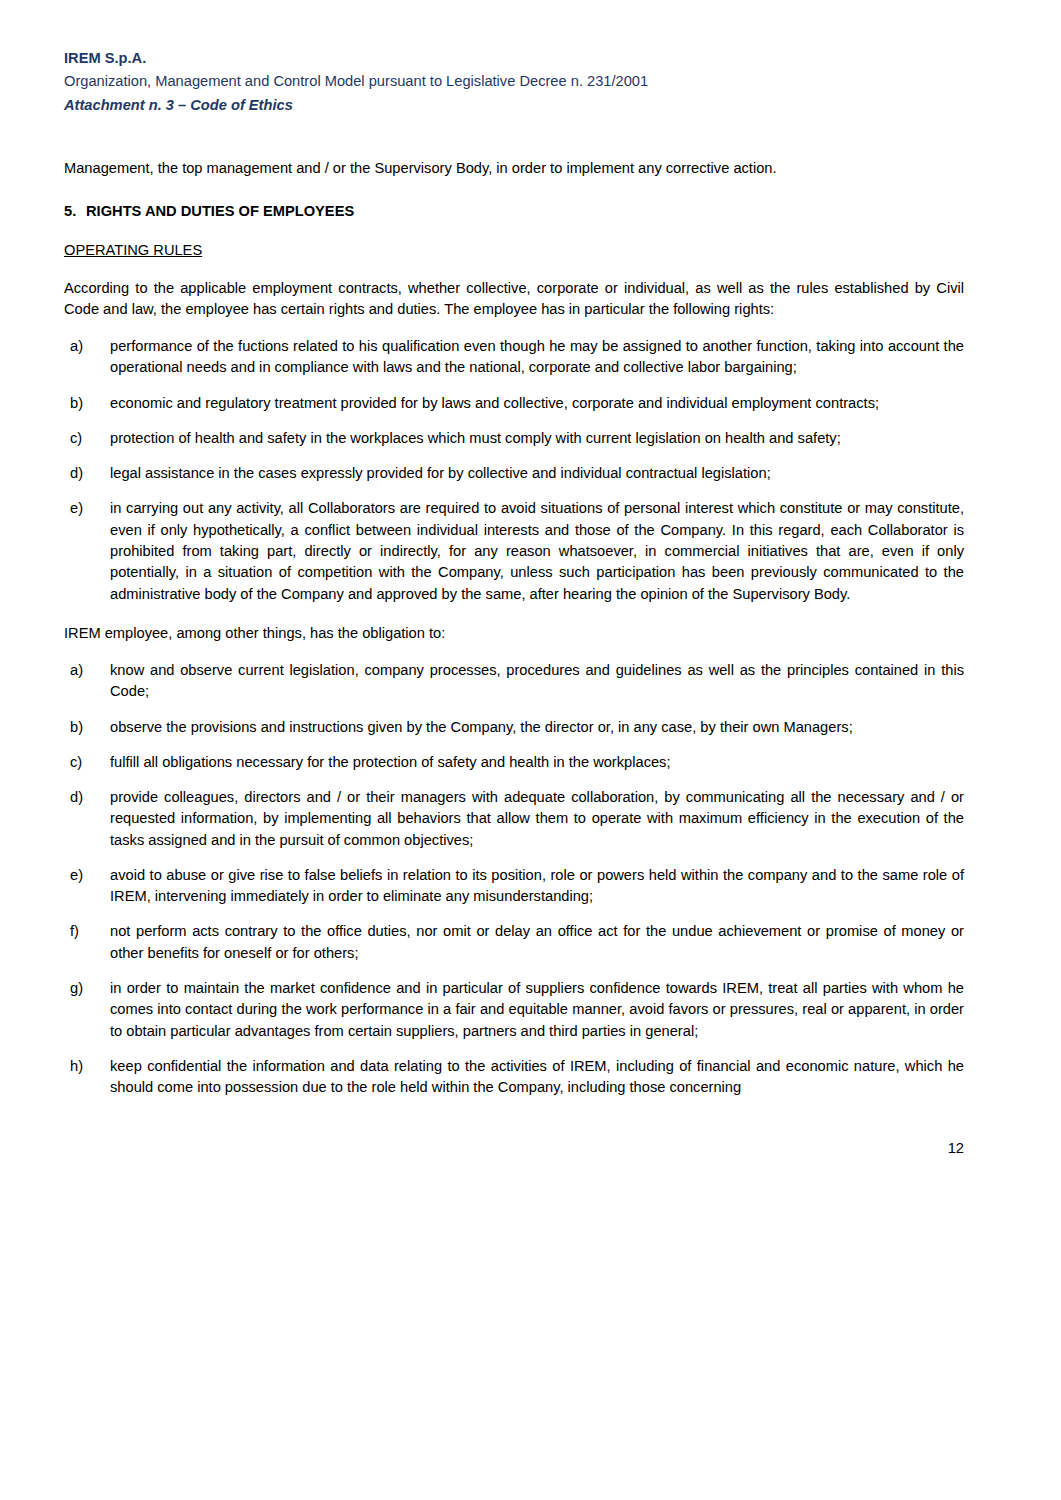IREM S.p.A.
Organization, Management and Control Model pursuant to Legislative Decree n. 231/2001
Attachment n. 3 – Code of Ethics
Management, the top management and / or the Supervisory Body, in order to implement any corrective action.
5. RIGHTS AND DUTIES OF EMPLOYEES
OPERATING RULES
According to the applicable employment contracts, whether collective, corporate or individual, as well as the rules established by Civil Code and law, the employee has certain rights and duties. The employee has in particular the following rights:
performance of the fuctions related to his qualification even though he may be assigned to another function, taking into account the operational needs and in compliance with laws and the national, corporate and collective labor bargaining;
economic and regulatory treatment provided for by laws and collective, corporate and individual employment contracts;
protection of health and safety in the workplaces which must comply with current legislation on health and safety;
legal assistance in the cases expressly provided for by collective and individual contractual legislation;
in carrying out any activity, all Collaborators are required to avoid situations of personal interest which constitute or may constitute, even if only hypothetically, a conflict between individual interests and those of the Company. In this regard, each Collaborator is prohibited from taking part, directly or indirectly, for any reason whatsoever, in commercial initiatives that are, even if only potentially, in a situation of competition with the Company, unless such participation has been previously communicated to the administrative body of the Company and approved by the same, after hearing the opinion of the Supervisory Body.
IREM employee, among other things, has the obligation to:
know and observe current legislation, company processes, procedures and guidelines as well as the principles contained in this Code;
observe the provisions and instructions given by the Company, the director or, in any case, by their own Managers;
fulfill all obligations necessary for the protection of safety and health in the workplaces;
provide colleagues, directors and / or their managers with adequate collaboration, by communicating all the necessary and / or requested information, by implementing all behaviors that allow them to operate with maximum efficiency in the execution of the tasks assigned and in the pursuit of common objectives;
avoid to abuse or give rise to false beliefs in relation to its position, role or powers held within the company and to the same role of IREM, intervening immediately in order to eliminate any misunderstanding;
not perform acts contrary to the office duties, nor omit or delay an office act for the undue achievement or promise of money or other benefits for oneself or for others;
in order to maintain the market confidence and in particular of suppliers confidence towards IREM, treat all parties with whom he comes into contact during the work performance in a fair and equitable manner, avoid favors or pressures, real or apparent, in order to obtain particular advantages from certain suppliers, partners and third parties in general;
keep confidential the information and data relating to the activities of IREM, including of financial and economic nature, which he should come into possession due to the role held within the Company, including those concerning
12